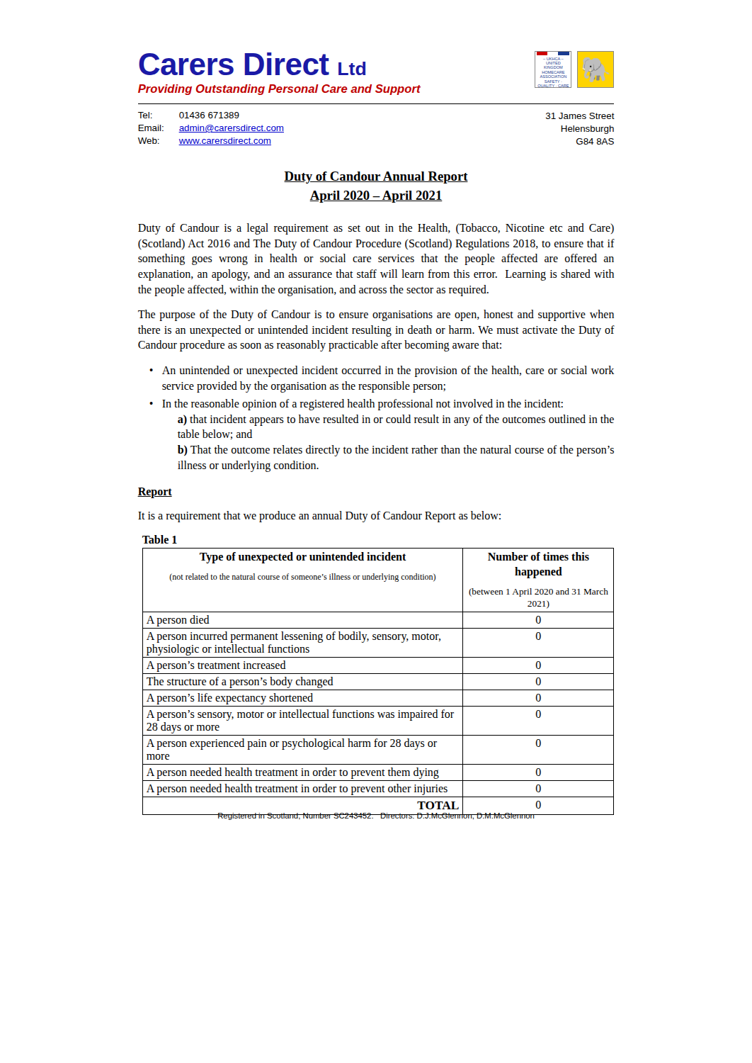Carers Direct Ltd
Providing Outstanding Personal Care and Support
– UKHCA –
UNITED KINGDOM
HOMECARE ASSOCIATION
SAFETY · QUALITY · CARE
🐘
| Tel: | 01436 671389 |
| Email: | admin@carersdirect.com |
| Web: | www.carersdirect.com |
31 James Street
Helensburgh
G84 8AS
Duty of Candour Annual Report April 2020 – April 2021
Duty of Candour is a legal requirement as set out in the Health, (Tobacco, Nicotine etc and Care) (Scotland) Act 2016 and The Duty of Candour Procedure (Scotland) Regulations 2018, to ensure that if something goes wrong in health or social care services that the people affected are offered an explanation, an apology, and an assurance that staff will learn from this error. Learning is shared with the people affected, within the organisation, and across the sector as required.
The purpose of the Duty of Candour is to ensure organisations are open, honest and supportive when there is an unexpected or unintended incident resulting in death or harm. We must activate the Duty of Candour procedure as soon as reasonably practicable after becoming aware that:
An unintended or unexpected incident occurred in the provision of the health, care or social work service provided by the organisation as the responsible person;
In the reasonable opinion of a registered health professional not involved in the incident:
a) that incident appears to have resulted in or could result in any of the outcomes outlined in the table below; and
b) That the outcome relates directly to the incident rather than the natural course of the person’s illness or underlying condition.
Report
It is a requirement that we produce an annual Duty of Candour Report as below:
Table 1
| Type of unexpected or unintended incident (not related to the natural course of someone’s illness or underlying condition) | Number of times this happened (between 1 April 2020 and 31 March 2021) |
| --- | --- |
| A person died | 0 |
| A person incurred permanent lessening of bodily, sensory, motor, physiologic or intellectual functions | 0 |
| A person’s treatment increased | 0 |
| The structure of a person’s body changed | 0 |
| A person’s life expectancy shortened | 0 |
| A person’s sensory, motor or intellectual functions was impaired for 28 days or more | 0 |
| A person experienced pain or psychological harm for 28 days or more | 0 |
| A person needed health treatment in order to prevent them dying | 0 |
| A person needed health treatment in order to prevent other injuries | 0 |
| TOTAL | 0 |
Registered in Scotland, Number SC243452. Directors: D.J.McGlennon, D.M.McGlennon